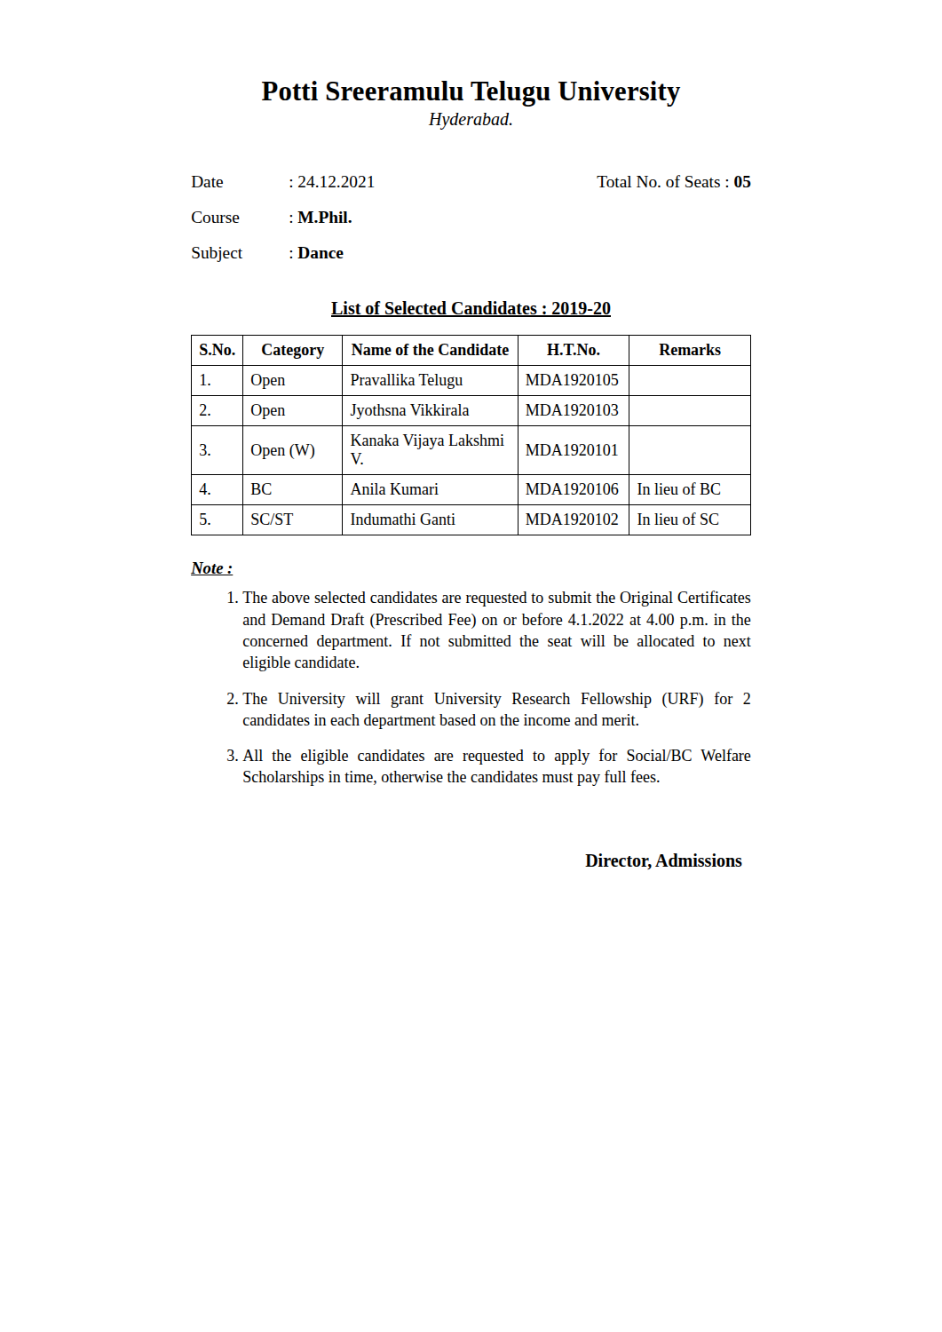Potti Sreeramulu Telugu University
Hyderabad.
Date : 24.12.2021 Total No. of Seats : 05
Course : M.Phil.
Subject : Dance
List of Selected Candidates : 2019-20
| S.No. | Category | Name of the Candidate | H.T.No. | Remarks |
| --- | --- | --- | --- | --- |
| 1. | Open | Pravallika Telugu | MDA1920105 | |
| 2. | Open | Jyothsna Vikkirala | MDA1920103 | |
| 3. | Open (W) | Kanaka Vijaya Lakshmi V. | MDA1920101 | |
| 4. | BC | Anila Kumari | MDA1920106 | In lieu of BC |
| 5. | SC/ST | Indumathi Ganti | MDA1920102 | In lieu of SC |
Note :
The above selected candidates are requested to submit the Original Certificates and Demand Draft (Prescribed Fee) on or before 4.1.2022 at 4.00 p.m. in the concerned department. If not submitted the seat will be allocated to next eligible candidate.
The University will grant University Research Fellowship (URF) for 2 candidates in each department based on the income and merit.
All the eligible candidates are requested to apply for Social/BC Welfare Scholarships in time, otherwise the candidates must pay full fees.
Director, Admissions